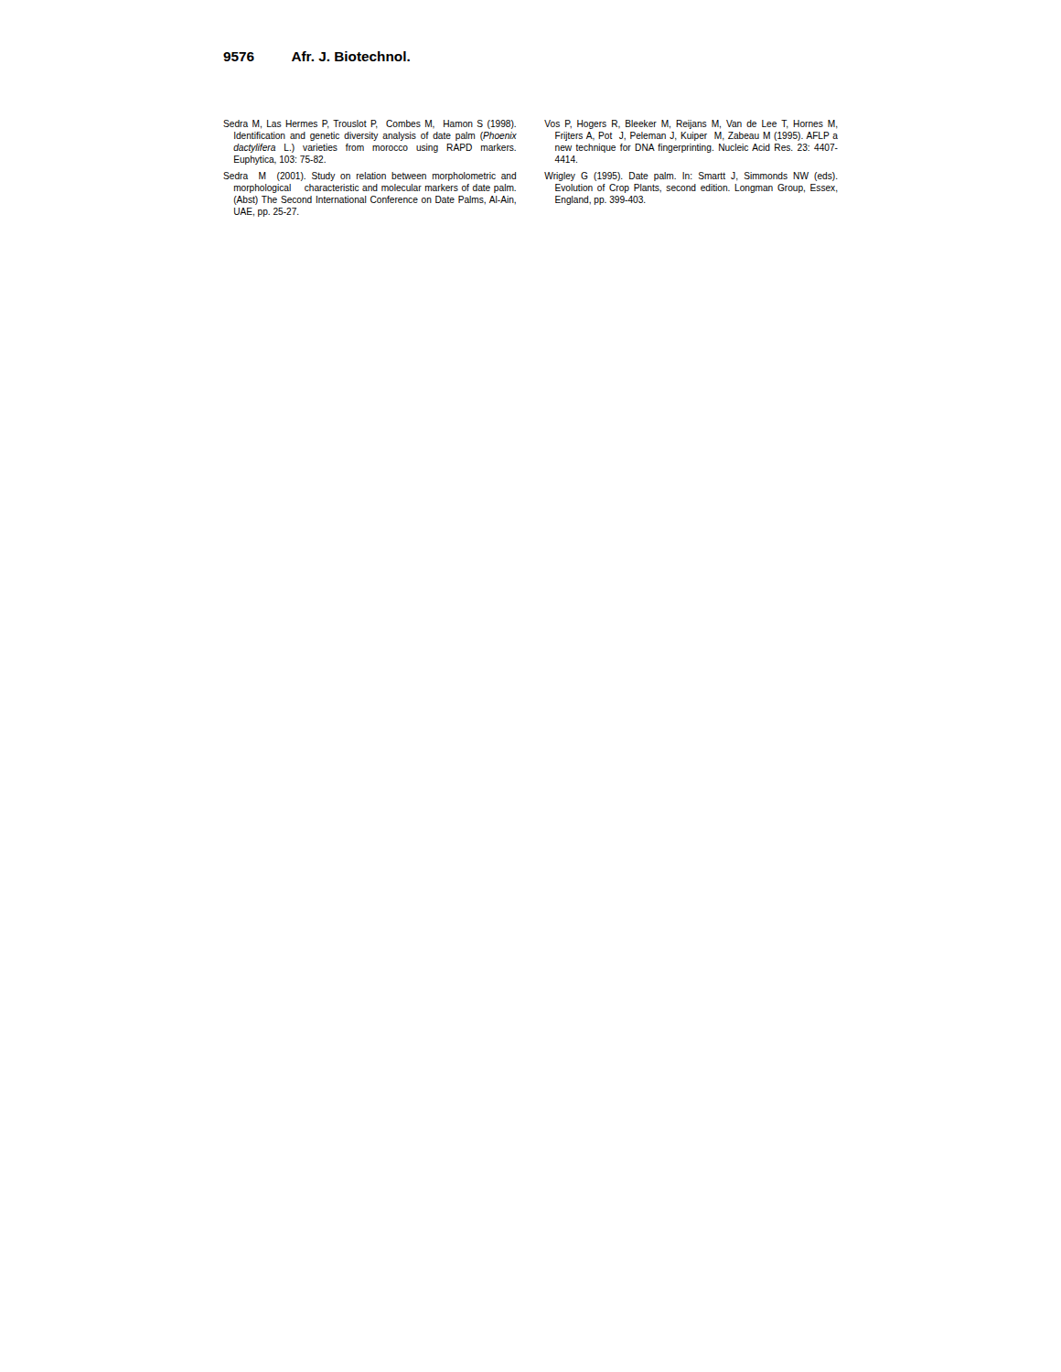9576 Afr. J. Biotechnol.
Sedra M, Las Hermes P, Trouslot P, Combes M, Hamon S (1998). Identification and genetic diversity analysis of date palm (Phoenix dactylifera L.) varieties from morocco using RAPD markers. Euphytica, 103: 75-82.
Sedra M (2001). Study on relation between morpholometric and morphological characteristic and molecular markers of date palm. (Abst) The Second International Conference on Date Palms, Al-Ain, UAE, pp. 25-27.
Vos P, Hogers R, Bleeker M, Reijans M, Van de Lee T, Hornes M, Frijters A, Pot J, Peleman J, Kuiper M, Zabeau M (1995). AFLP a new technique for DNA fingerprinting. Nucleic Acid Res. 23: 4407-4414.
Wrigley G (1995). Date palm. In: Smartt J, Simmonds NW (eds). Evolution of Crop Plants, second edition. Longman Group, Essex, England, pp. 399-403.